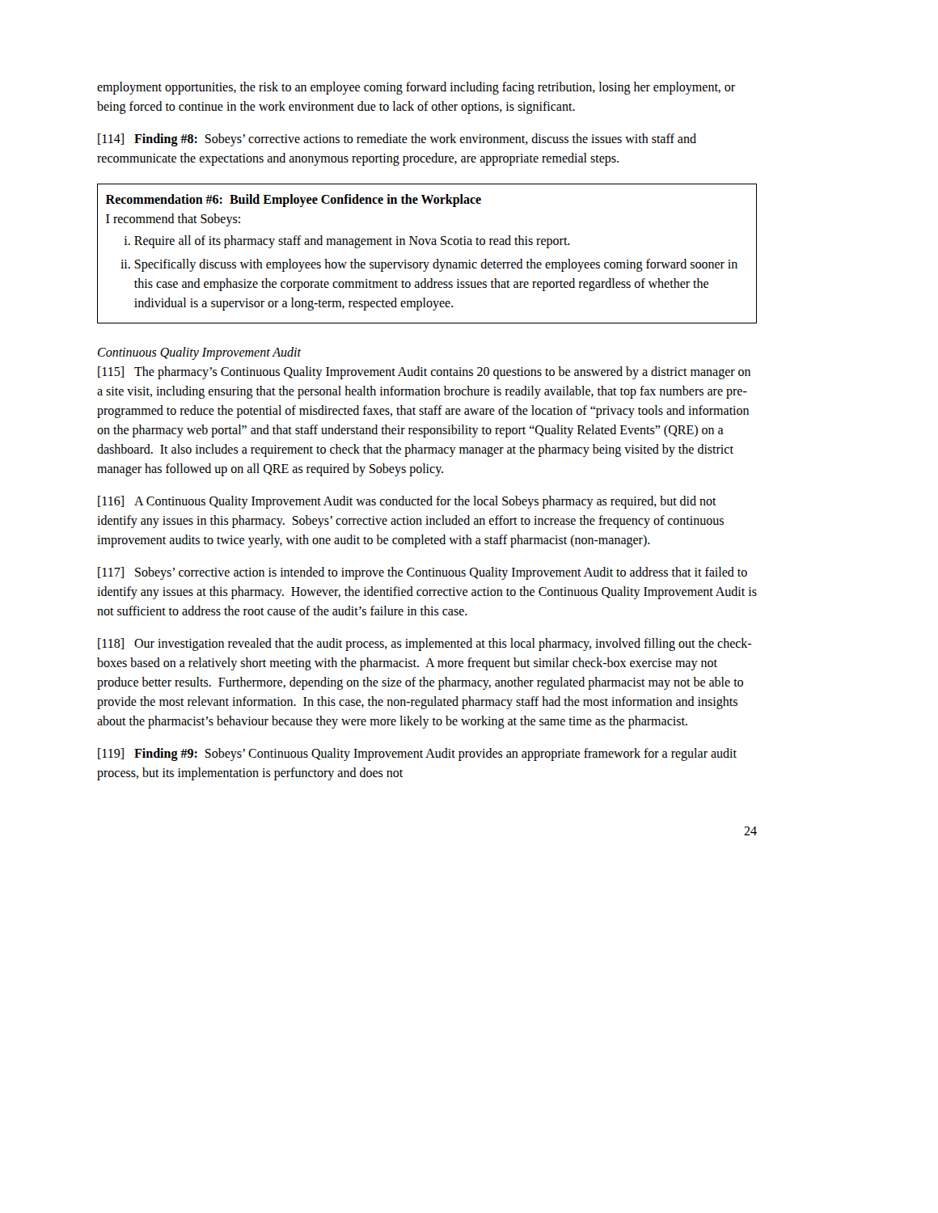employment opportunities, the risk to an employee coming forward including facing retribution, losing her employment, or being forced to continue in the work environment due to lack of other options, is significant.
[114] Finding #8: Sobeys’ corrective actions to remediate the work environment, discuss the issues with staff and recommunicate the expectations and anonymous reporting procedure, are appropriate remedial steps.
Recommendation #6: Build Employee Confidence in the Workplace
I recommend that Sobeys:
Require all of its pharmacy staff and management in Nova Scotia to read this report.
Specifically discuss with employees how the supervisory dynamic deterred the employees coming forward sooner in this case and emphasize the corporate commitment to address issues that are reported regardless of whether the individual is a supervisor or a long-term, respected employee.
Continuous Quality Improvement Audit
[115] The pharmacy’s Continuous Quality Improvement Audit contains 20 questions to be answered by a district manager on a site visit, including ensuring that the personal health information brochure is readily available, that top fax numbers are pre-programmed to reduce the potential of misdirected faxes, that staff are aware of the location of “privacy tools and information on the pharmacy web portal” and that staff understand their responsibility to report “Quality Related Events” (QRE) on a dashboard. It also includes a requirement to check that the pharmacy manager at the pharmacy being visited by the district manager has followed up on all QRE as required by Sobeys policy.
[116] A Continuous Quality Improvement Audit was conducted for the local Sobeys pharmacy as required, but did not identify any issues in this pharmacy. Sobeys’ corrective action included an effort to increase the frequency of continuous improvement audits to twice yearly, with one audit to be completed with a staff pharmacist (non-manager).
[117] Sobeys’ corrective action is intended to improve the Continuous Quality Improvement Audit to address that it failed to identify any issues at this pharmacy. However, the identified corrective action to the Continuous Quality Improvement Audit is not sufficient to address the root cause of the audit’s failure in this case.
[118] Our investigation revealed that the audit process, as implemented at this local pharmacy, involved filling out the check-boxes based on a relatively short meeting with the pharmacist. A more frequent but similar check-box exercise may not produce better results. Furthermore, depending on the size of the pharmacy, another regulated pharmacist may not be able to provide the most relevant information. In this case, the non-regulated pharmacy staff had the most information and insights about the pharmacist’s behaviour because they were more likely to be working at the same time as the pharmacist.
[119] Finding #9: Sobeys’ Continuous Quality Improvement Audit provides an appropriate framework for a regular audit process, but its implementation is perfunctory and does not
24